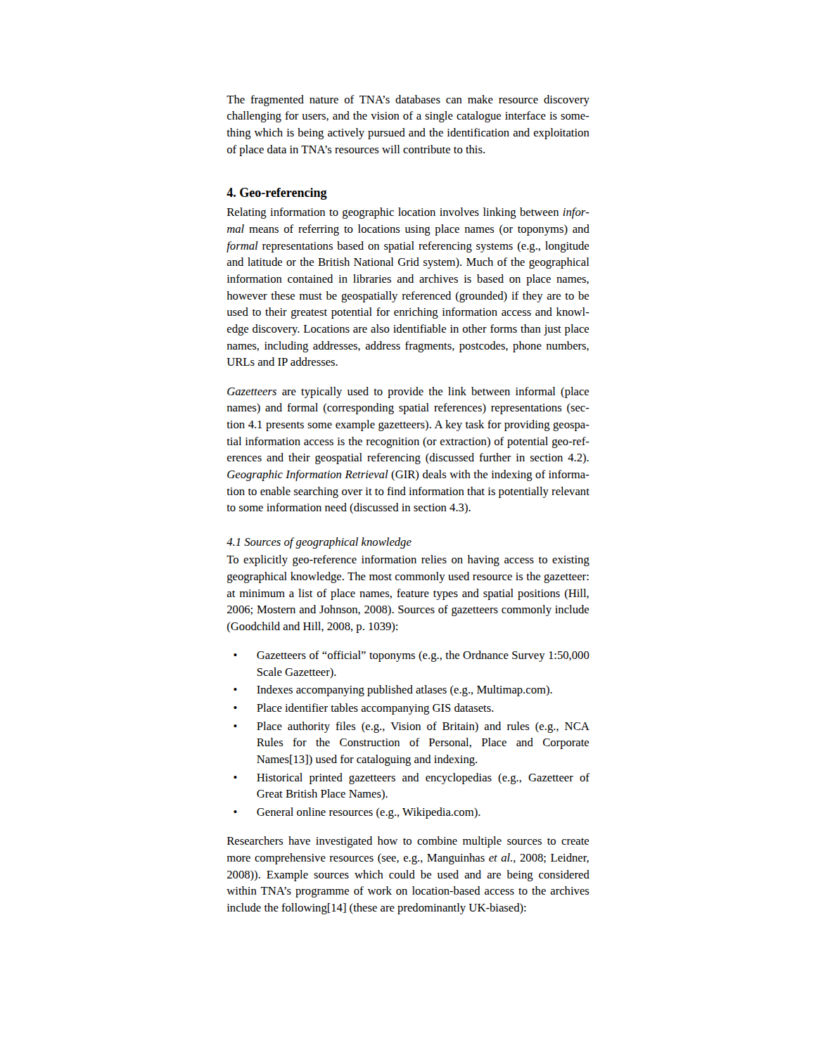The fragmented nature of TNA’s databases can make resource discovery challenging for users, and the vision of a single catalogue interface is something which is being actively pursued and the identification and exploitation of place data in TNA’s resources will contribute to this.
4. Geo-referencing
Relating information to geographic location involves linking between informal means of referring to locations using place names (or toponyms) and formal representations based on spatial referencing systems (e.g., longitude and latitude or the British National Grid system). Much of the geographical information contained in libraries and archives is based on place names, however these must be geospatially referenced (grounded) if they are to be used to their greatest potential for enriching information access and knowledge discovery. Locations are also identifiable in other forms than just place names, including addresses, address fragments, postcodes, phone numbers, URLs and IP addresses.
Gazetteers are typically used to provide the link between informal (place names) and formal (corresponding spatial references) representations (section 4.1 presents some example gazetteers). A key task for providing geospatial information access is the recognition (or extraction) of potential geo-references and their geospatial referencing (discussed further in section 4.2). Geographic Information Retrieval (GIR) deals with the indexing of information to enable searching over it to find information that is potentially relevant to some information need (discussed in section 4.3).
4.1 Sources of geographical knowledge
To explicitly geo-reference information relies on having access to existing geographical knowledge. The most commonly used resource is the gazetteer: at minimum a list of place names, feature types and spatial positions (Hill, 2006; Mostern and Johnson, 2008). Sources of gazetteers commonly include (Goodchild and Hill, 2008, p. 1039):
Gazetteers of “official” toponyms (e.g., the Ordnance Survey 1:50,000 Scale Gazetteer).
Indexes accompanying published atlases (e.g., Multimap.com).
Place identifier tables accompanying GIS datasets.
Place authority files (e.g., Vision of Britain) and rules (e.g., NCA Rules for the Construction of Personal, Place and Corporate Names[13]) used for cataloguing and indexing.
Historical printed gazetteers and encyclopedias (e.g., Gazetteer of Great British Place Names).
General online resources (e.g., Wikipedia.com).
Researchers have investigated how to combine multiple sources to create more comprehensive resources (see, e.g., Manguinhas et al., 2008; Leidner, 2008)). Example sources which could be used and are being considered within TNA’s programme of work on location-based access to the archives include the following[14] (these are predominantly UK-biased):